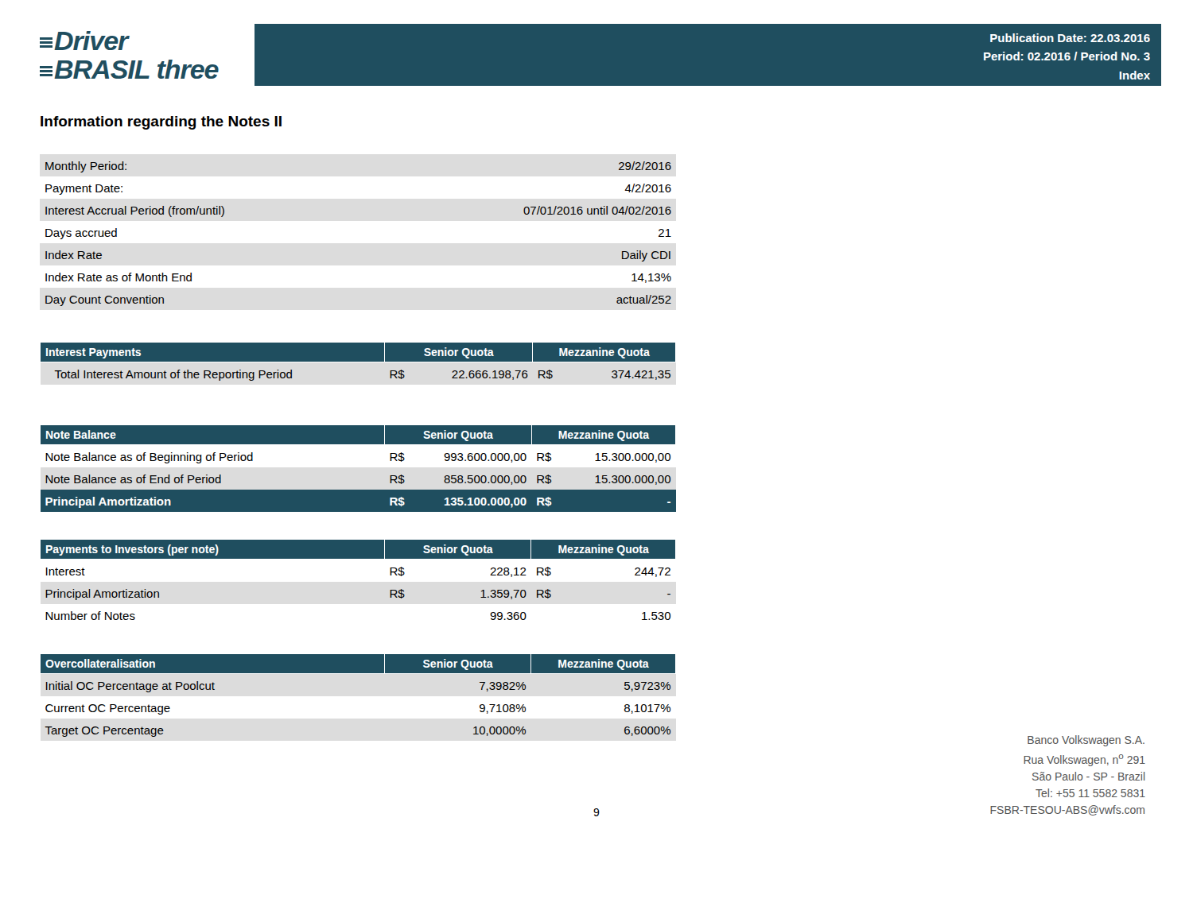Driver
BRASIL three
Publication Date: 22.03.2016
Period: 02.2016 / Period No. 3
Index
Information regarding the Notes II
| Monthly Period: | 29/2/2016 |
| Payment Date: | 4/2/2016 |
| Interest Accrual Period (from/until) | 07/01/2016 until 04/02/2016 |
| Days accrued | 21 |
| Index Rate | Daily CDI |
| Index Rate as of Month End | 14,13% |
| Day Count Convention | actual/252 |
| Interest Payments | Senior Quota | Mezzanine Quota |
| --- | --- | --- |
| Total Interest Amount of the Reporting Period | R$ | 22.666.198,76 | R$ | 374.421,35 |
| Note Balance | Senior Quota | Mezzanine Quota |
| --- | --- | --- |
| Note Balance as of Beginning of Period | R$ | 993.600.000,00 | R$ | 15.300.000,00 |
| Note Balance as of End of Period | R$ | 858.500.000,00 | R$ | 15.300.000,00 |
| Principal Amortization | R$ | 135.100.000,00 | R$ | - |
| Payments to Investors (per note) | Senior Quota | Mezzanine Quota |
| --- | --- | --- |
| Interest | R$ | 228,12 | R$ | 244,72 |
| Principal Amortization | R$ | 1.359,70 | R$ | - |
| Number of Notes | | 99.360 | | 1.530 |
| Overcollateralisation | Senior Quota | Mezzanine Quota |
| --- | --- | --- |
| Initial OC Percentage at Poolcut | | 7,3982% | | 5,9723% |
| Current OC Percentage | | 9,7108% | | 8,1017% |
| Target OC Percentage | | 10,0000% | | 6,6000% |
9
Banco Volkswagen S.A.
Rua Volkswagen, no 291
São Paulo - SP - Brazil
Tel: +55 11 5582 5831
FSBR-TESOU-ABS@vwfs.com